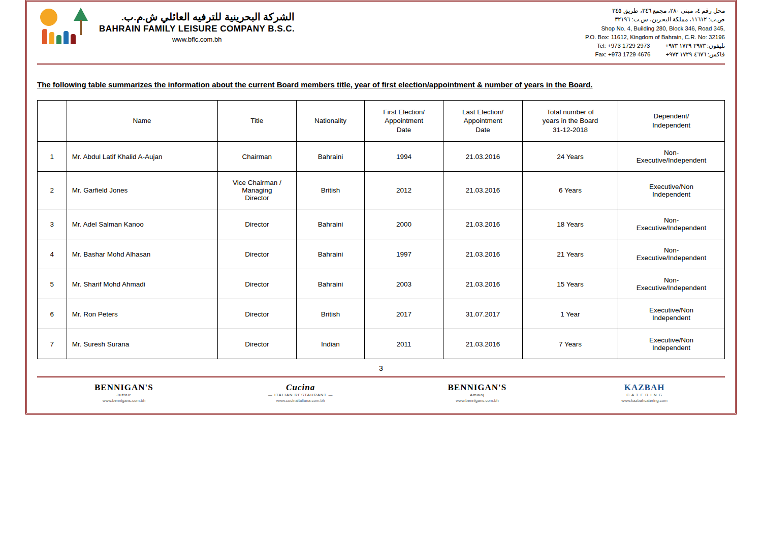الشركة البحرينية للترفيه العائلي ش.م.ب.
BAHRAIN FAMILY LEISURE COMPANY B.S.C.
www.bflc.com.bh
محل رقم ٤، مبنى ٢٨٠، مجمع ٣٤٦، طريق ٣٤٥
ص.ب: ١١٦١٢، مملكة البحرين، س.ت: ٣٢١٩٦
Shop No. 4, Building 280, Block 346, Road 345,
P.O. Box: 11612, Kingdom of Bahrain, C.R. No: 32196
Tel: +973 1729 2973 تليفون: ٢٩٧٣ ١٧٢٩ ٩٧٣+
Fax: +973 1729 4676 فاكس: ٤٦٧٦ ١٧٢٩ ٩٧٣+
The following table summarizes the information about the current Board members title, year of first election/appointment & number of years in the Board.
| | Name | Title | Nationality | First Election/ Appointment Date | Last Election/ Appointment Date | Total number of years in the Board 31-12-2018 | Dependent/ Independent |
| --- | --- | --- | --- | --- | --- | --- | --- |
| 1 | Mr. Abdul Latif Khalid A-Aujan | Chairman | Bahraini | 1994 | 21.03.2016 | 24 Years | Non- Executive/Independent |
| 2 | Mr. Garfield Jones | Vice Chairman / Managing Director | British | 2012 | 21.03.2016 | 6 Years | Executive/Non Independent |
| 3 | Mr. Adel Salman Kanoo | Director | Bahraini | 2000 | 21.03.2016 | 18 Years | Non- Executive/Independent |
| 4 | Mr. Bashar Mohd Alhasan | Director | Bahraini | 1997 | 21.03.2016 | 21 Years | Non- Executive/Independent |
| 5 | Mr. Sharif Mohd Ahmadi | Director | Bahraini | 2003 | 21.03.2016 | 15 Years | Non- Executive/Independent |
| 6 | Mr. Ron Peters | Director | British | 2017 | 31.07.2017 | 1 Year | Executive/Non Independent |
| 7 | Mr. Suresh Surana | Director | Indian | 2011 | 21.03.2016 | 7 Years | Executive/Non Independent |
3
BENNIGAN'S
Juffair
www.bennigans.com.bh
Cucina
— ITALIAN RESTAURANT —
www.cucinaitaliana.com.bh
BENNIGAN'S
Amwaj
www.bennigans.com.bh
KAZBAH
C A T E R I N G
www.kazbahcatering.com